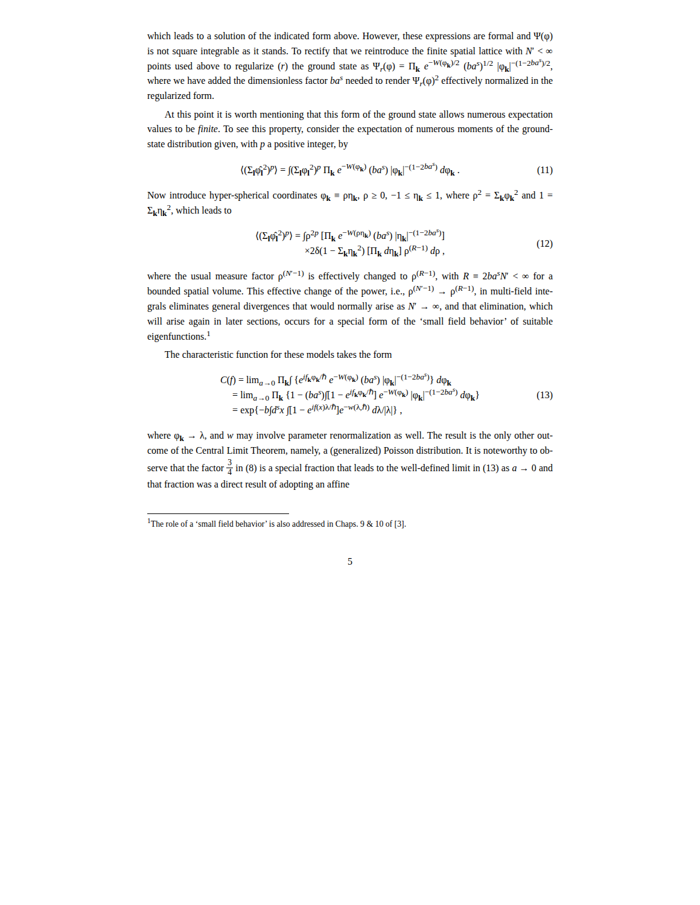which leads to a solution of the indicated form above. However, these expressions are formal and Ψ(φ) is not square integrable as it stands. To rectify that we reintroduce the finite spatial lattice with N′ < ∞ points used above to regularize (r) the ground state as Ψr(φ) = Πk e−W(φk)/2 (bas)1/2 |φk|−(1−2bas)/2, where we have added the dimensionless factor bas needed to render Ψr(φ)2 effectively normalized in the regularized form.
At this point it is worth mentioning that this form of the ground state allows numerous expectation values to be finite. To see this property, consider the expectation of numerous moments of the ground-state distribution given, with p a positive integer, by
⟨(Σlφ̂l2)p⟩ = ∫(Σlφl2)p Πk e−W(φk) (bas) |φk|−(1−2bas) dφk . (11)
Now introduce hyper-spherical coordinates φk ≡ ρηk, ρ ≥ 0, −1 ≤ ηk ≤ 1, where ρ2 = Σkφk2 and 1 = Σkηk2, which leads to
⟨(Σlφ̂l2)p⟩ = ∫ρ2p [Πk e−W(ρηk) (bas) |ηk|−(1−2bas)]
×2δ(1 − Σkηk2) [Πk dηk] ρ(R−1) dρ ,
(12)
where the usual measure factor ρ(N′−1) is effectively changed to ρ(R−1), with R ≡ 2basN′ < ∞ for a bounded spatial volume. This effective change of the power, i.e., ρ(N′−1) → ρ(R−1), in multi-field integrals eliminates general divergences that would normally arise as N′ → ∞, and that elimination, which will arise again in later sections, occurs for a special form of the ‘small field behavior’ of suitable eigenfunctions.1
The characteristic function for these models takes the form
C(f) = lima→0 Πk∫ {eifkφk/ℏ e−W(φk) (bas) |φk|−(1−2bas)} dφk
= lima→0 Πk {1 − (bas)∫[1 − eifkφk/ℏ] e−W(φk) |φk|−(1−2bas) dφk}
= exp{−b∫dsx ∫[1 − eif(x)λ/ℏ]e−w(λ,ℏ) dλ/|λ|} ,
(13)
where φk → λ, and w may involve parameter renormalization as well. The result is the only other outcome of the Central Limit Theorem, namely, a (generalized) Poisson distribution. It is noteworthy to observe that the factor 34 in (8) is a special fraction that leads to the well-defined limit in (13) as a → 0 and that fraction was a direct result of adopting an affine
1The role of a ‘small field behavior’ is also addressed in Chaps. 9 & 10 of [3].
5